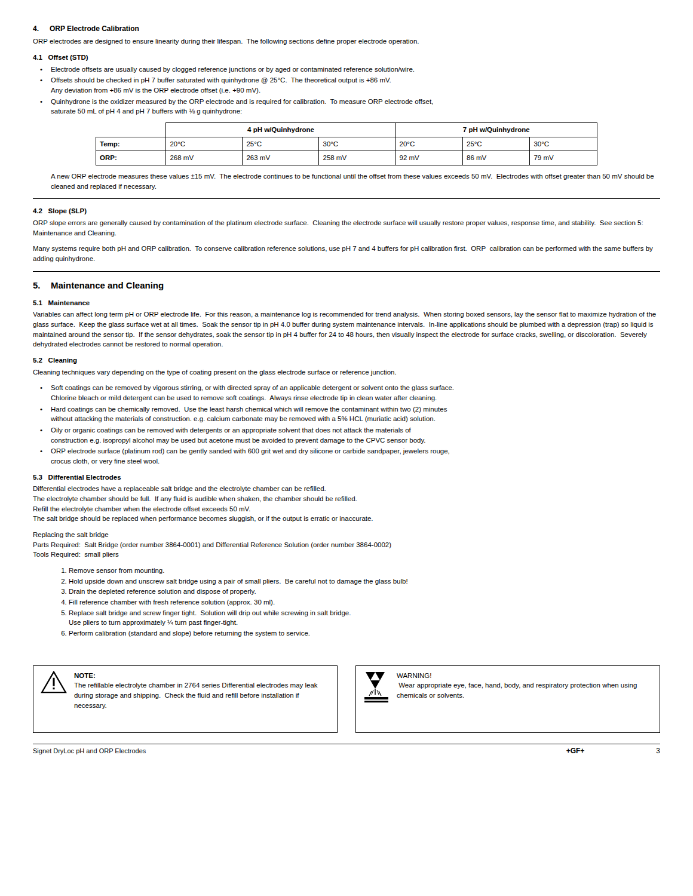4. ORP Electrode Calibration
ORP electrodes are designed to ensure linearity during their lifespan. The following sections define proper electrode operation.
4.1 Offset (STD)
Electrode offsets are usually caused by clogged reference junctions or by aged or contaminated reference solution/wire.
Offsets should be checked in pH 7 buffer saturated with quinhydrone @ 25°C. The theoretical output is +86 mV. Any deviation from +86 mV is the ORP electrode offset (i.e. +90 mV).
Quinhydrone is the oxidizer measured by the ORP electrode and is required for calibration. To measure ORP electrode offset, saturate 50 mL of pH 4 and pH 7 buffers with ⅛ g quinhydrone:
| | 4 pH w/Quinhydrone | 7 pH w/Quinhydrone |
| Temp: | 20°C | 25°C | 30°C | 20°C | 25°C | 30°C |
| ORP: | 268 mV | 263 mV | 258 mV | 92 mV | 86 mV | 79 mV |
A new ORP electrode measures these values ±15 mV. The electrode continues to be functional until the offset from these values exceeds 50 mV. Electrodes with offset greater than 50 mV should be cleaned and replaced if necessary.
4.2 Slope (SLP)
ORP slope errors are generally caused by contamination of the platinum electrode surface. Cleaning the electrode surface will usually restore proper values, response time, and stability. See section 5: Maintenance and Cleaning.
Many systems require both pH and ORP calibration. To conserve calibration reference solutions, use pH 7 and 4 buffers for pH calibration first. ORP calibration can be performed with the same buffers by adding quinhydrone.
5. Maintenance and Cleaning
5.1 Maintenance
Variables can affect long term pH or ORP electrode life. For this reason, a maintenance log is recommended for trend analysis. When storing boxed sensors, lay the sensor flat to maximize hydration of the glass surface. Keep the glass surface wet at all times. Soak the sensor tip in pH 4.0 buffer during system maintenance intervals. In-line applications should be plumbed with a depression (trap) so liquid is maintained around the sensor tip. If the sensor dehydrates, soak the sensor tip in pH 4 buffer for 24 to 48 hours, then visually inspect the electrode for surface cracks, swelling, or discoloration. Severely dehydrated electrodes cannot be restored to normal operation.
5.2 Cleaning
Cleaning techniques vary depending on the type of coating present on the glass electrode surface or reference junction.
Soft coatings can be removed by vigorous stirring, or with directed spray of an applicable detergent or solvent onto the glass surface. Chlorine bleach or mild detergent can be used to remove soft coatings. Always rinse electrode tip in clean water after cleaning.
Hard coatings can be chemically removed. Use the least harsh chemical which will remove the contaminant within two (2) minutes without attacking the materials of construction. e.g. calcium carbonate may be removed with a 5% HCL (muriatic acid) solution.
Oily or organic coatings can be removed with detergents or an appropriate solvent that does not attack the materials of construction e.g. isopropyl alcohol may be used but acetone must be avoided to prevent damage to the CPVC sensor body.
ORP electrode surface (platinum rod) can be gently sanded with 600 grit wet and dry silicone or carbide sandpaper, jewelers rouge, crocus cloth, or very fine steel wool.
5.3 Differential Electrodes
Differential electrodes have a replaceable salt bridge and the electrolyte chamber can be refilled.
The electrolyte chamber should be full. If any fluid is audible when shaken, the chamber should be refilled.
Refill the electrolyte chamber when the electrode offset exceeds 50 mV.
The salt bridge should be replaced when performance becomes sluggish, or if the output is erratic or inaccurate.
Replacing the salt bridge
Parts Required: Salt Bridge (order number 3864-0001) and Differential Reference Solution (order number 3864-0002)
Tools Required: small pliers
Remove sensor from mounting.
Hold upside down and unscrew salt bridge using a pair of small pliers. Be careful not to damage the glass bulb!
Drain the depleted reference solution and dispose of properly.
Fill reference chamber with fresh reference solution (approx. 30 ml).
Replace salt bridge and screw finger tight. Solution will drip out while screwing in salt bridge. Use pliers to turn approximately ¼ turn past finger-tight.
Perform calibration (standard and slope) before returning the system to service.
NOTE:
The refillable electrolyte chamber in 2764 series Differential electrodes may leak during storage and shipping. Check the fluid and refill before installation if necessary.
WARNING!
Wear appropriate eye, face, hand, body, and respiratory protection when using chemicals or solvents.
Signet DryLoc pH and ORP Electrodes
+GF+
3